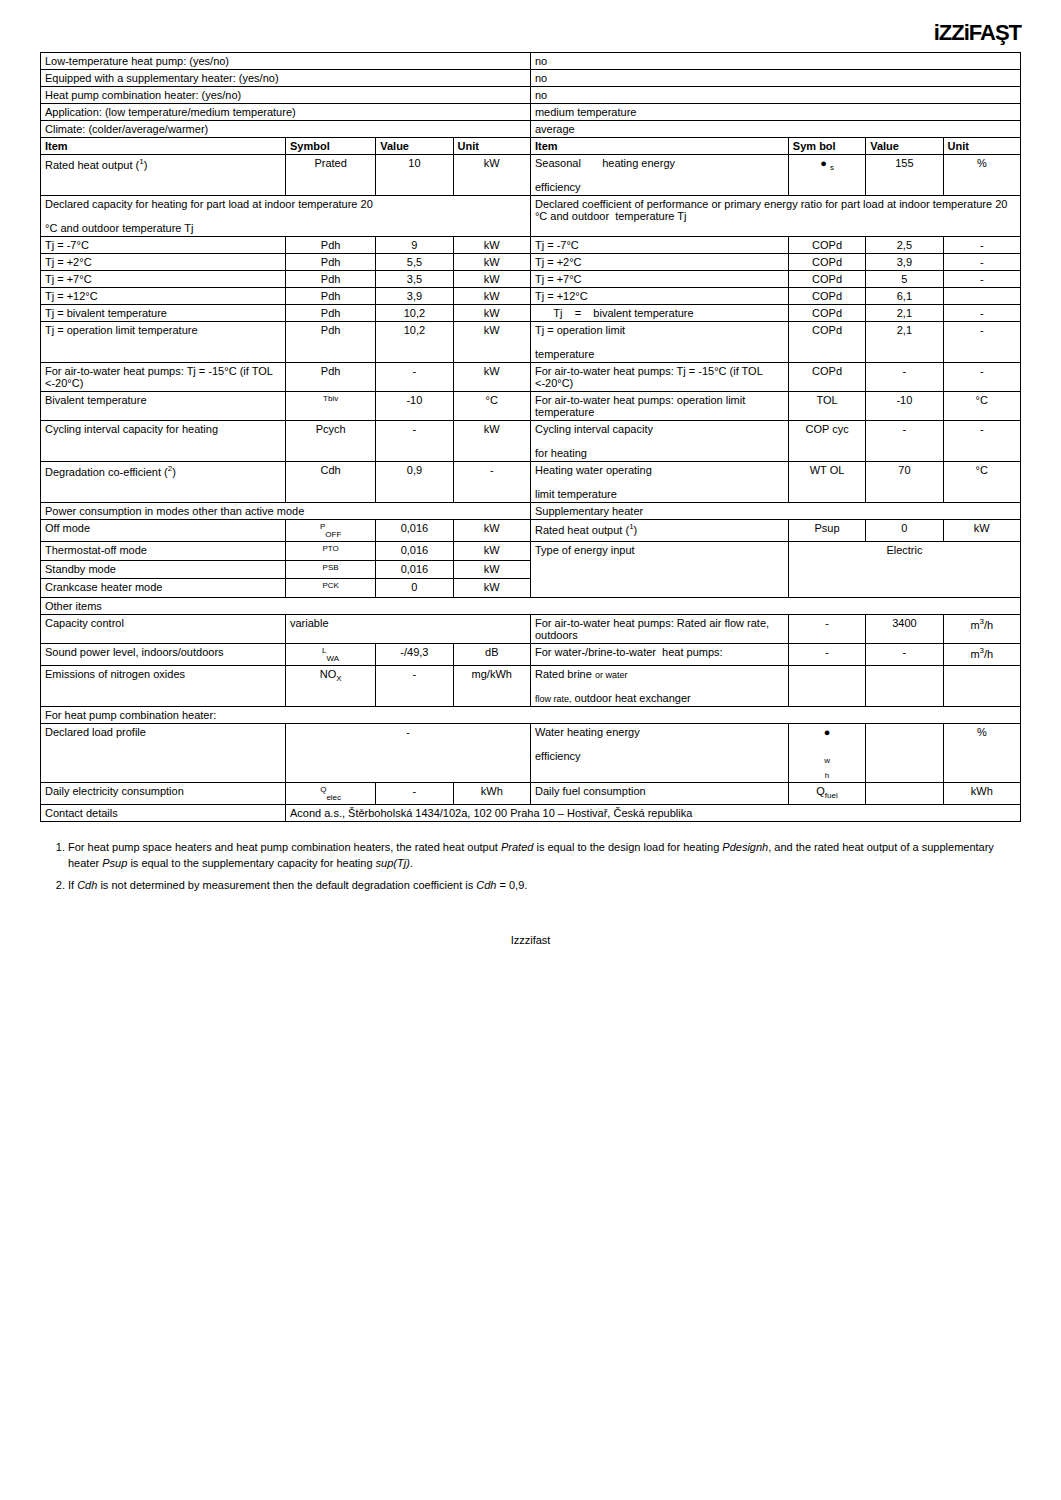iZZiFAŞT
| Low-temperature heat pump: (yes/no) | no |
| Equipped with a supplementary heater: (yes/no) | no |
| Heat pump combination heater: (yes/no) | no |
| Application: (low temperature/medium temperature) | medium temperature |
| Climate: (colder/average/warmer) | average |
| Item | Symbol | Value | Unit | Item | Sym bol | Value | Unit |
| Rated heat output ( 1 ) | Prated | 10 | kW | Seasonal heating energy efficiency | ● s | 155 | % |
| Declared capacity for heating for part load at indoor temperature 20 °C and outdoor temperature Tj | Declared coefficient of performance or primary energy ratio for part load at indoor temperature 20 °C and outdoor temperature Tj |
| Tj = -7°C | Pdh | 9 | kW | Tj = -7°C | COPd | 2,5 | - |
| Tj = +2°C | Pdh | 5,5 | kW | Tj = +2°C | COPd | 3,9 | - |
| Tj = +7°C | Pdh | 3,5 | kW | Tj = +7°C | COPd | 5 | - |
| Tj = +12°C | Pdh | 3,9 | kW | Tj = +12°C | COPd | 6,1 | |
| Tj = bivalent temperature | Pdh | 10,2 | kW | Tj = bivalent temperature | COPd | 2,1 | - |
| Tj = operation limit temperature | Pdh | 10,2 | kW | Tj = operation limit temperature | COPd | 2,1 | - |
| For air-to-water heat pumps: Tj = -15°C (if TOL <-20°C) | Pdh | - | kW | For air-to-water heat pumps: Tj = -15°C (if TOL <-20°C) | COPd | - | - |
| Bivalent temperature | Tbiv | -10 | °C | For air-to-water heat pumps: operation limit temperature | TOL | -10 | °C |
| Cycling interval capacity for heating | Pcych | - | kW | Cycling interval capacity for heating | COP cyc | - | - |
| Degradation co-efficient ( 2 ) | Cdh | 0,9 | - | Heating water operating limit temperature | WT OL | 70 | °C |
| Power consumption in modes other than active mode | Supplementary heater |
| Off mode | P OFF | 0,016 | kW | Rated heat output ( 1 ) | Psup | 0 | kW |
| Thermostat-off mode | PTO | 0,016 | kW | Type of energy input | Electric |
| Standby mode | PSB | 0,016 | kW |
| Crankcase heater mode | PCK | 0 | kW |
| Other items |
| Capacity control | variable | For air-to-water heat pumps: Rated air flow rate, outdoors | - | 3400 | m 3 /h |
| Sound power level, indoors/outdoors | L WA | -/49,3 | dB | For water-/brine-to-water heat pumps: | - | - | m 3 /h |
| Emissions of nitrogen oxides | NO X | - | mg/kWh | Rated brine or water flow rate, outdoor heat exchanger | | | |
| For heat pump combination heater: |
| Declared load profile | - | Water heating energy efficiency | ● w h | | % |
| Daily electricity consumption | Q elec | - | kWh | Daily fuel consumption | Q fuel | | kWh |
| Contact details | Acond a.s., Štěrboholská 1434/102a, 102 00 Praha 10 – Hostivař, Česká republika |
For heat pump space heaters and heat pump combination heaters, the rated heat output Prated is equal to the design load for heating Pdesignh, and the rated heat output of a supplementary heater Psup is equal to the supplementary capacity for heating sup(Tj).
If Cdh is not determined by measurement then the default degradation coefficient is Cdh = 0,9.
Izzzifast